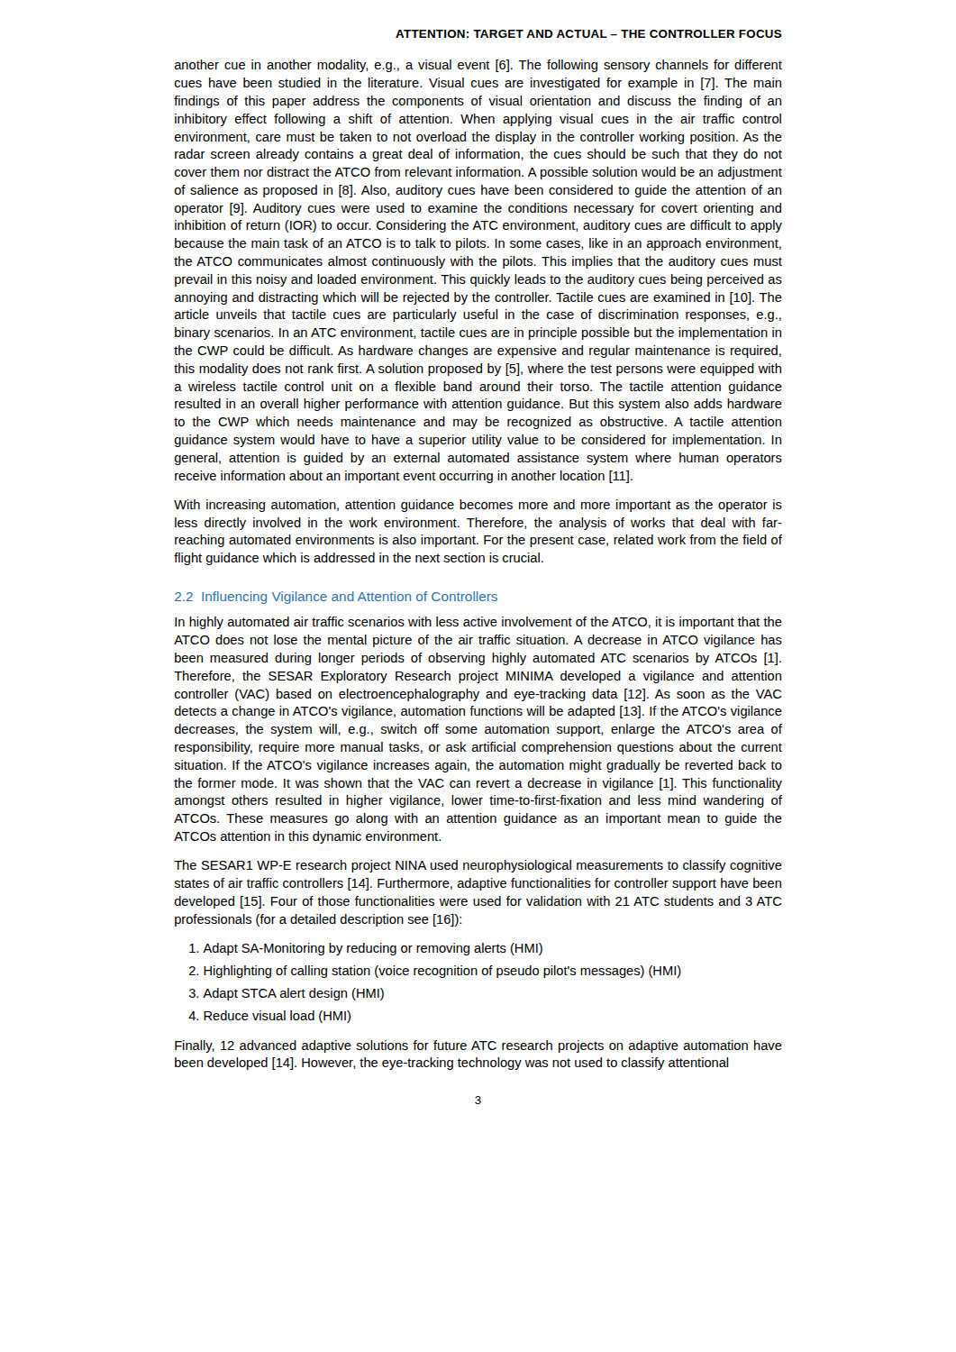ATTENTION: TARGET AND ACTUAL – THE CONTROLLER FOCUS
another cue in another modality, e.g., a visual event [6]. The following sensory channels for different cues have been studied in the literature. Visual cues are investigated for example in [7]. The main findings of this paper address the components of visual orientation and discuss the finding of an inhibitory effect following a shift of attention. When applying visual cues in the air traffic control environment, care must be taken to not overload the display in the controller working position. As the radar screen already contains a great deal of information, the cues should be such that they do not cover them nor distract the ATCO from relevant information. A possible solution would be an adjustment of salience as proposed in [8]. Also, auditory cues have been considered to guide the attention of an operator [9]. Auditory cues were used to examine the conditions necessary for covert orienting and inhibition of return (IOR) to occur. Considering the ATC environment, auditory cues are difficult to apply because the main task of an ATCO is to talk to pilots. In some cases, like in an approach environment, the ATCO communicates almost continuously with the pilots. This implies that the auditory cues must prevail in this noisy and loaded environment. This quickly leads to the auditory cues being perceived as annoying and distracting which will be rejected by the controller. Tactile cues are examined in [10]. The article unveils that tactile cues are particularly useful in the case of discrimination responses, e.g., binary scenarios. In an ATC environment, tactile cues are in principle possible but the implementation in the CWP could be difficult. As hardware changes are expensive and regular maintenance is required, this modality does not rank first. A solution proposed by [5], where the test persons were equipped with a wireless tactile control unit on a flexible band around their torso. The tactile attention guidance resulted in an overall higher performance with attention guidance. But this system also adds hardware to the CWP which needs maintenance and may be recognized as obstructive. A tactile attention guidance system would have to have a superior utility value to be considered for implementation. In general, attention is guided by an external automated assistance system where human operators receive information about an important event occurring in another location [11].
With increasing automation, attention guidance becomes more and more important as the operator is less directly involved in the work environment. Therefore, the analysis of works that deal with far-reaching automated environments is also important. For the present case, related work from the field of flight guidance which is addressed in the next section is crucial.
2.2 Influencing Vigilance and Attention of Controllers
In highly automated air traffic scenarios with less active involvement of the ATCO, it is important that the ATCO does not lose the mental picture of the air traffic situation. A decrease in ATCO vigilance has been measured during longer periods of observing highly automated ATC scenarios by ATCOs [1]. Therefore, the SESAR Exploratory Research project MINIMA developed a vigilance and attention controller (VAC) based on electroencephalography and eye-tracking data [12]. As soon as the VAC detects a change in ATCO's vigilance, automation functions will be adapted [13]. If the ATCO's vigilance decreases, the system will, e.g., switch off some automation support, enlarge the ATCO's area of responsibility, require more manual tasks, or ask artificial comprehension questions about the current situation. If the ATCO's vigilance increases again, the automation might gradually be reverted back to the former mode. It was shown that the VAC can revert a decrease in vigilance [1]. This functionality amongst others resulted in higher vigilance, lower time-to-first-fixation and less mind wandering of ATCOs. These measures go along with an attention guidance as an important mean to guide the ATCOs attention in this dynamic environment.
The SESAR1 WP-E research project NINA used neurophysiological measurements to classify cognitive states of air traffic controllers [14]. Furthermore, adaptive functionalities for controller support have been developed [15]. Four of those functionalities were used for validation with 21 ATC students and 3 ATC professionals (for a detailed description see [16]):
Adapt SA-Monitoring by reducing or removing alerts (HMI)
Highlighting of calling station (voice recognition of pseudo pilot's messages) (HMI)
Adapt STCA alert design (HMI)
Reduce visual load (HMI)
Finally, 12 advanced adaptive solutions for future ATC research projects on adaptive automation have been developed [14]. However, the eye-tracking technology was not used to classify attentional
3